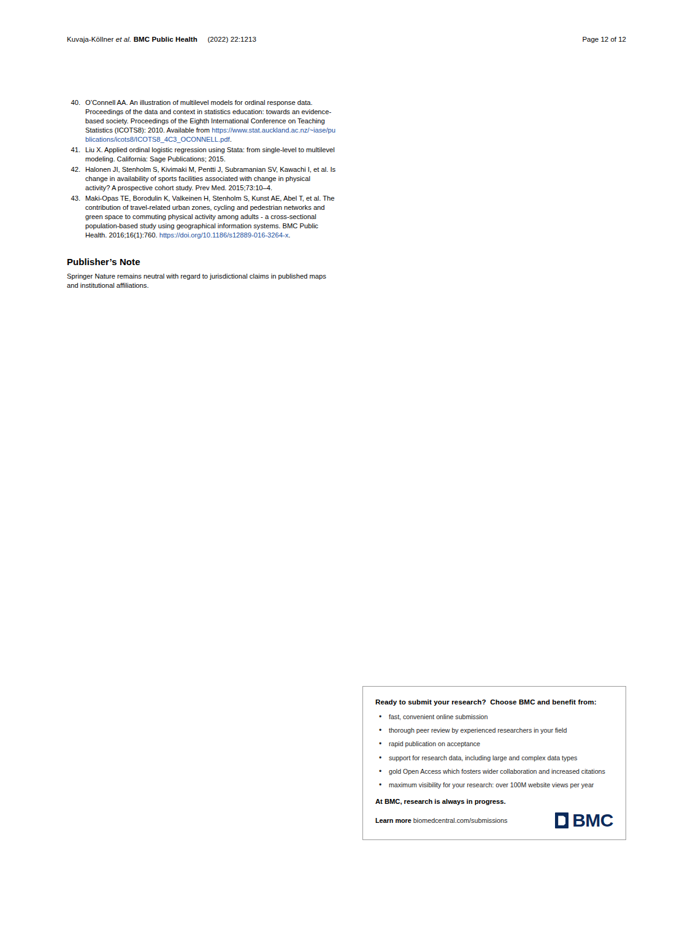Kuvaja-Köllner et al. BMC Public Health (2022) 22:1213
Page 12 of 12
40. O’Connell AA. An illustration of multilevel models for ordinal response data. Proceedings of the data and context in statistics education: towards an evidence-based society. Proceedings of the Eighth International Conference on Teaching Statistics (ICOTS8): 2010. Available from https://www.stat.auckland.ac.nz/~iase/publications/icots8/ICOTS8_4C3_OCONNELL.pdf.
41. Liu X. Applied ordinal logistic regression using Stata: from single-level to multilevel modeling. California: Sage Publications; 2015.
42. Halonen JI, Stenholm S, Kivimaki M, Pentti J, Subramanian SV, Kawachi I, et al. Is change in availability of sports facilities associated with change in physical activity? A prospective cohort study. Prev Med. 2015;73:10–4.
43. Maki-Opas TE, Borodulin K, Valkeinen H, Stenholm S, Kunst AE, Abel T, et al. The contribution of travel-related urban zones, cycling and pedestrian networks and green space to commuting physical activity among adults - a cross-sectional population-based study using geographical information systems. BMC Public Health. 2016;16(1):760. https://doi.org/10.1186/s12889-016-3264-x.
Publisher’s Note
Springer Nature remains neutral with regard to jurisdictional claims in published maps and institutional affiliations.
Ready to submit your research? Choose BMC and benefit from:
fast, convenient online submission
thorough peer review by experienced researchers in your field
rapid publication on acceptance
support for research data, including large and complex data types
gold Open Access which fosters wider collaboration and increased citations
maximum visibility for your research: over 100M website views per year
At BMC, research is always in progress.
Learn more biomedcentral.com/submissions
BMC